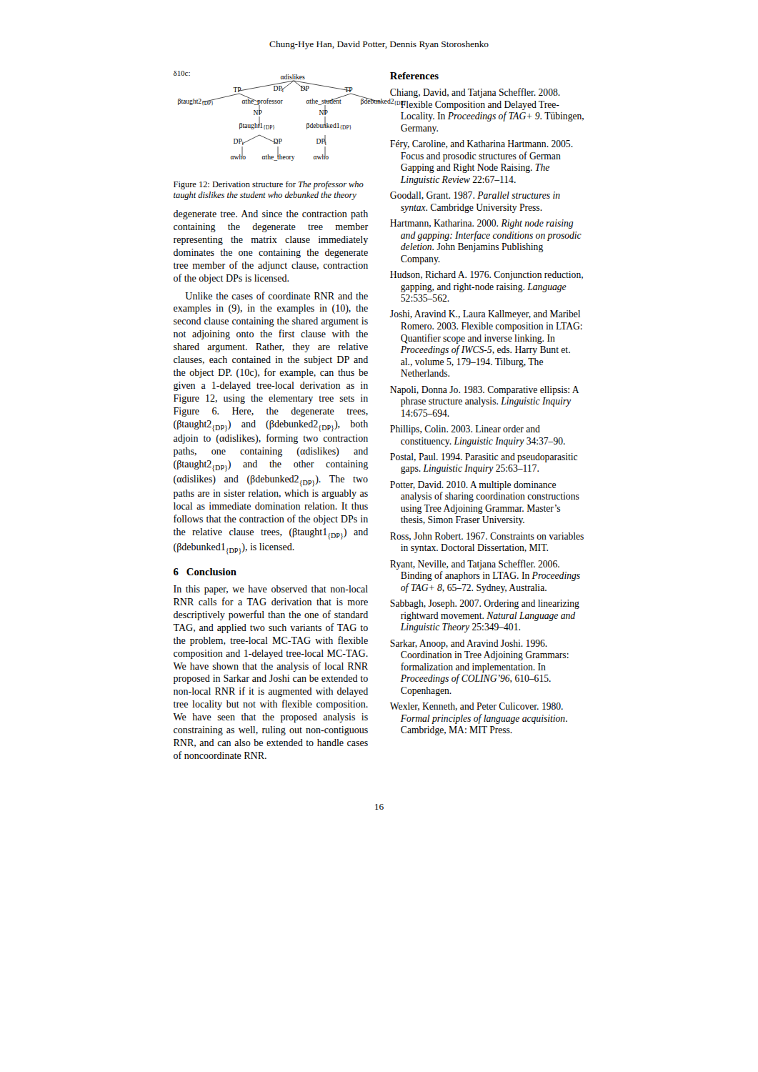Chung-Hye Han, David Potter, Dennis Ryan Storoshenko
δ10c: αdislikes TP TP DPi DP βtaught2{DP} αthe_professor αthe_student βdebunked2{DP} NP NP βtaught1{DP} βdebunked1{DP} DPi DP DPi αwho αthe_theory αwho
Figure 12: Derivation structure for The professor who taught dislikes the student who debunked the theory
degenerate tree. And since the contraction path containing the degenerate tree member representing the matrix clause immediately dominates the one containing the degenerate tree member of the adjunct clause, contraction of the object DPs is licensed.
Unlike the cases of coordinate RNR and the examples in (9), in the examples in (10), the second clause containing the shared argument is not adjoining onto the first clause with the shared argument. Rather, they are relative clauses, each contained in the subject DP and the object DP. (10c), for example, can thus be given a 1-delayed tree-local derivation as in Figure 12, using the elementary tree sets in Figure 6. Here, the degenerate trees, (βtaught2{DP}) and (βdebunked2{DP}), both adjoin to (αdislikes), forming two contraction paths, one containing (αdislikes) and (βtaught2{DP}) and the other containing (αdislikes) and (βdebunked2{DP}). The two paths are in sister relation, which is arguably as local as immediate domination relation. It thus follows that the contraction of the object DPs in the relative clause trees, (βtaught1{DP}) and (βdebunked1{DP}), is licensed.
6 Conclusion
In this paper, we have observed that non-local RNR calls for a TAG derivation that is more descriptively powerful than the one of standard TAG, and applied two such variants of TAG to the problem, tree-local MC-TAG with flexible composition and 1-delayed tree-local MC-TAG. We have shown that the analysis of local RNR proposed in Sarkar and Joshi can be extended to non-local RNR if it is augmented with delayed tree locality but not with flexible composition. We have seen that the proposed analysis is constraining as well, ruling out non-contiguous RNR, and can also be extended to handle cases of noncoordinate RNR.
References
Chiang, David, and Tatjana Scheffler. 2008. Flexible Composition and Delayed Tree-Locality. In Proceedings of TAG+ 9. Tübingen, Germany.
Féry, Caroline, and Katharina Hartmann. 2005. Focus and prosodic structures of German Gapping and Right Node Raising. The Linguistic Review 22:67–114.
Goodall, Grant. 1987. Parallel structures in syntax. Cambridge University Press.
Hartmann, Katharina. 2000. Right node raising and gapping: Interface conditions on prosodic deletion. John Benjamins Publishing Company.
Hudson, Richard A. 1976. Conjunction reduction, gapping, and right-node raising. Language 52:535–562.
Joshi, Aravind K., Laura Kallmeyer, and Maribel Romero. 2003. Flexible composition in LTAG: Quantifier scope and inverse linking. In Proceedings of IWCS-5, eds. Harry Bunt et. al., volume 5, 179–194. Tilburg, The Netherlands.
Napoli, Donna Jo. 1983. Comparative ellipsis: A phrase structure analysis. Linguistic Inquiry 14:675–694.
Phillips, Colin. 2003. Linear order and constituency. Linguistic Inquiry 34:37–90.
Postal, Paul. 1994. Parasitic and pseudoparasitic gaps. Linguistic Inquiry 25:63–117.
Potter, David. 2010. A multiple dominance analysis of sharing coordination constructions using Tree Adjoining Grammar. Master’s thesis, Simon Fraser University.
Ross, John Robert. 1967. Constraints on variables in syntax. Doctoral Dissertation, MIT.
Ryant, Neville, and Tatjana Scheffler. 2006. Binding of anaphors in LTAG. In Proceedings of TAG+ 8, 65–72. Sydney, Australia.
Sabbagh, Joseph. 2007. Ordering and linearizing rightward movement. Natural Language and Linguistic Theory 25:349–401.
Sarkar, Anoop, and Aravind Joshi. 1996. Coordination in Tree Adjoining Grammars: formalization and implementation. In Proceedings of COLING’96, 610–615. Copenhagen.
Wexler, Kenneth, and Peter Culicover. 1980. Formal principles of language acquisition. Cambridge, MA: MIT Press.
16